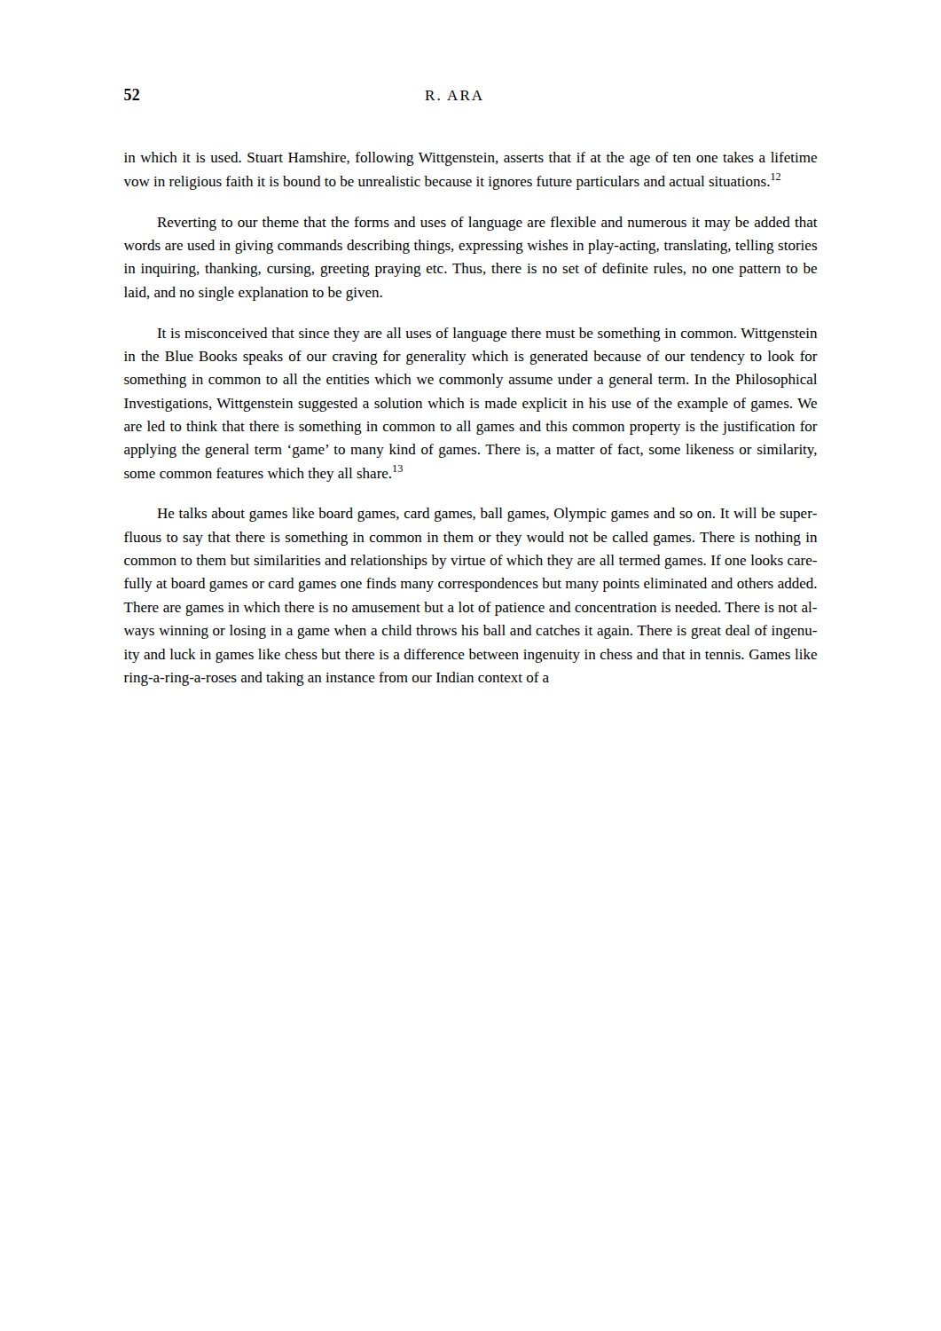52 R. ARA
in which it is used. Stuart Hamshire, following Wittgenstein, asserts that if at the age of ten one takes a lifetime vow in religious faith it is bound to be unrealistic because it ignores future particulars and actual situations.12
Reverting to our theme that the forms and uses of language are flexible and numerous it may be added that words are used in giving commands describing things, expressing wishes in play-acting, translating, telling stories in inquiring, thanking, cursing, greeting praying etc. Thus, there is no set of definite rules, no one pattern to be laid, and no single explanation to be given.
It is misconceived that since they are all uses of language there must be something in common. Wittgenstein in the Blue Books speaks of our craving for generality which is generated because of our tendency to look for something in common to all the entities which we commonly assume under a general term. In the Philosophical Investigations, Wittgenstein suggested a solution which is made explicit in his use of the example of games. We are led to think that there is something in common to all games and this common property is the justification for applying the general term ‘game’ to many kind of games. There is, a matter of fact, some likeness or similarity, some common features which they all share.13
He talks about games like board games, card games, ball games, Olympic games and so on. It will be superfluous to say that there is something in common in them or they would not be called games. There is nothing in common to them but similarities and relationships by virtue of which they are all termed games. If one looks carefully at board games or card games one finds many correspondences but many points eliminated and others added. There are games in which there is no amusement but a lot of patience and concentration is needed. There is not always winning or losing in a game when a child throws his ball and catches it again. There is great deal of ingenuity and luck in games like chess but there is a difference between ingenuity in chess and that in tennis. Games like ring-a-ring-a-roses and taking an instance from our Indian context of a